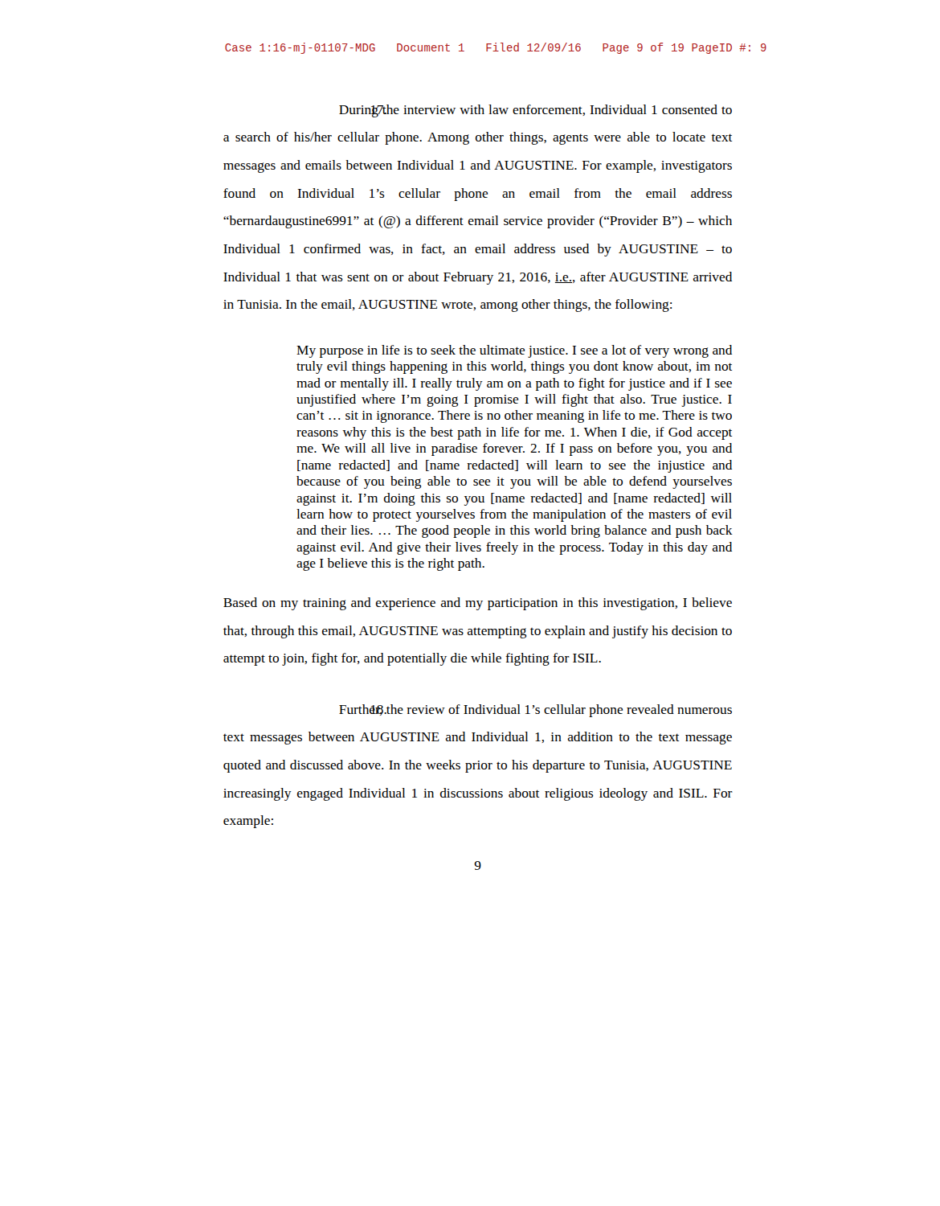Case 1:16-mj-01107-MDG Document 1 Filed 12/09/16 Page 9 of 19 PageID #: 9
17. During the interview with law enforcement, Individual 1 consented to a search of his/her cellular phone. Among other things, agents were able to locate text messages and emails between Individual 1 and AUGUSTINE. For example, investigators found on Individual 1’s cellular phone an email from the email address “bernardaugustine6991” at (@) a different email service provider (“Provider B”) – which Individual 1 confirmed was, in fact, an email address used by AUGUSTINE – to Individual 1 that was sent on or about February 21, 2016, i.e., after AUGUSTINE arrived in Tunisia. In the email, AUGUSTINE wrote, among other things, the following:
My purpose in life is to seek the ultimate justice. I see a lot of very wrong and truly evil things happening in this world, things you dont know about, im not mad or mentally ill. I really truly am on a path to fight for justice and if I see unjustified where I’m going I promise I will fight that also. True justice. I can’t … sit in ignorance. There is no other meaning in life to me. There is two reasons why this is the best path in life for me. 1. When I die, if God accept me. We will all live in paradise forever. 2. If I pass on before you, you and [name redacted] and [name redacted] will learn to see the injustice and because of you being able to see it you will be able to defend yourselves against it. I’m doing this so you [name redacted] and [name redacted] will learn how to protect yourselves from the manipulation of the masters of evil and their lies. … The good people in this world bring balance and push back against evil. And give their lives freely in the process. Today in this day and age I believe this is the right path.
Based on my training and experience and my participation in this investigation, I believe that, through this email, AUGUSTINE was attempting to explain and justify his decision to attempt to join, fight for, and potentially die while fighting for ISIL.
18. Further, the review of Individual 1’s cellular phone revealed numerous text messages between AUGUSTINE and Individual 1, in addition to the text message quoted and discussed above. In the weeks prior to his departure to Tunisia, AUGUSTINE increasingly engaged Individual 1 in discussions about religious ideology and ISIL. For example:
9